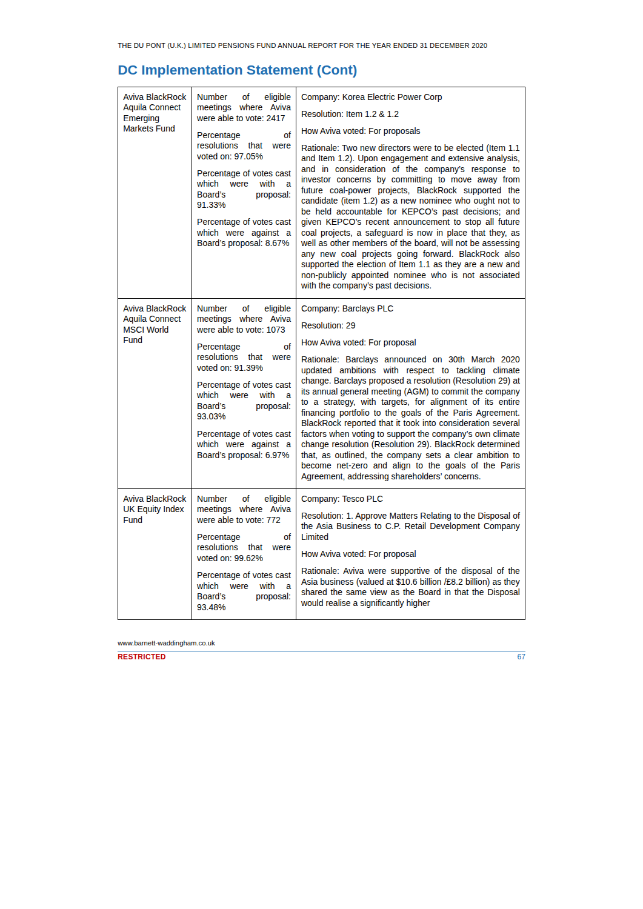THE DU PONT (U.K.) LIMITED PENSIONS FUND ANNUAL REPORT FOR THE YEAR ENDED 31 DECEMBER 2020
DC Implementation Statement (Cont)
| Aviva BlackRock Aquila Connect Emerging Markets Fund | Number of eligible meetings where Aviva were able to vote: 2417 Percentage of resolutions that were voted on: 97.05% Percentage of votes cast which were with a Board’s proposal: 91.33% Percentage of votes cast which were against a Board’s proposal: 8.67% | Company: Korea Electric Power Corp Resolution: Item 1.2 & 1.2 How Aviva voted: For proposals Rationale: Two new directors were to be elected (Item 1.1 and Item 1.2). Upon engagement and extensive analysis, and in consideration of the company’s response to investor concerns by committing to move away from future coal-power projects, BlackRock supported the candidate (item 1.2) as a new nominee who ought not to be held accountable for KEPCO’s past decisions; and given KEPCO’s recent announcement to stop all future coal projects, a safeguard is now in place that they, as well as other members of the board, will not be assessing any new coal projects going forward. BlackRock also supported the election of Item 1.1 as they are a new and non-publicly appointed nominee who is not associated with the company’s past decisions. |
| Aviva BlackRock Aquila Connect MSCI World Fund | Number of eligible meetings where Aviva were able to vote: 1073 Percentage of resolutions that were voted on: 91.39% Percentage of votes cast which were with a Board’s proposal: 93.03% Percentage of votes cast which were against a Board’s proposal: 6.97% | Company: Barclays PLC Resolution: 29 How Aviva voted: For proposal Rationale: Barclays announced on 30th March 2020 updated ambitions with respect to tackling climate change. Barclays proposed a resolution (Resolution 29) at its annual general meeting (AGM) to commit the company to a strategy, with targets, for alignment of its entire financing portfolio to the goals of the Paris Agreement. BlackRock reported that it took into consideration several factors when voting to support the company’s own climate change resolution (Resolution 29). BlackRock determined that, as outlined, the company sets a clear ambition to become net-zero and align to the goals of the Paris Agreement, addressing shareholders’ concerns. |
| Aviva BlackRock UK Equity Index Fund | Number of eligible meetings where Aviva were able to vote: 772 Percentage of resolutions that were voted on: 99.62% Percentage of votes cast which were with a Board’s proposal: 93.48% | Company: Tesco PLC Resolution: 1. Approve Matters Relating to the Disposal of the Asia Business to C.P. Retail Development Company Limited How Aviva voted: For proposal Rationale: Aviva were supportive of the disposal of the Asia business (valued at $10.6 billion /£8.2 billion) as they shared the same view as the Board in that the Disposal would realise a significantly higher |
www.barnett-waddingham.co.uk
RESTRICTED 67